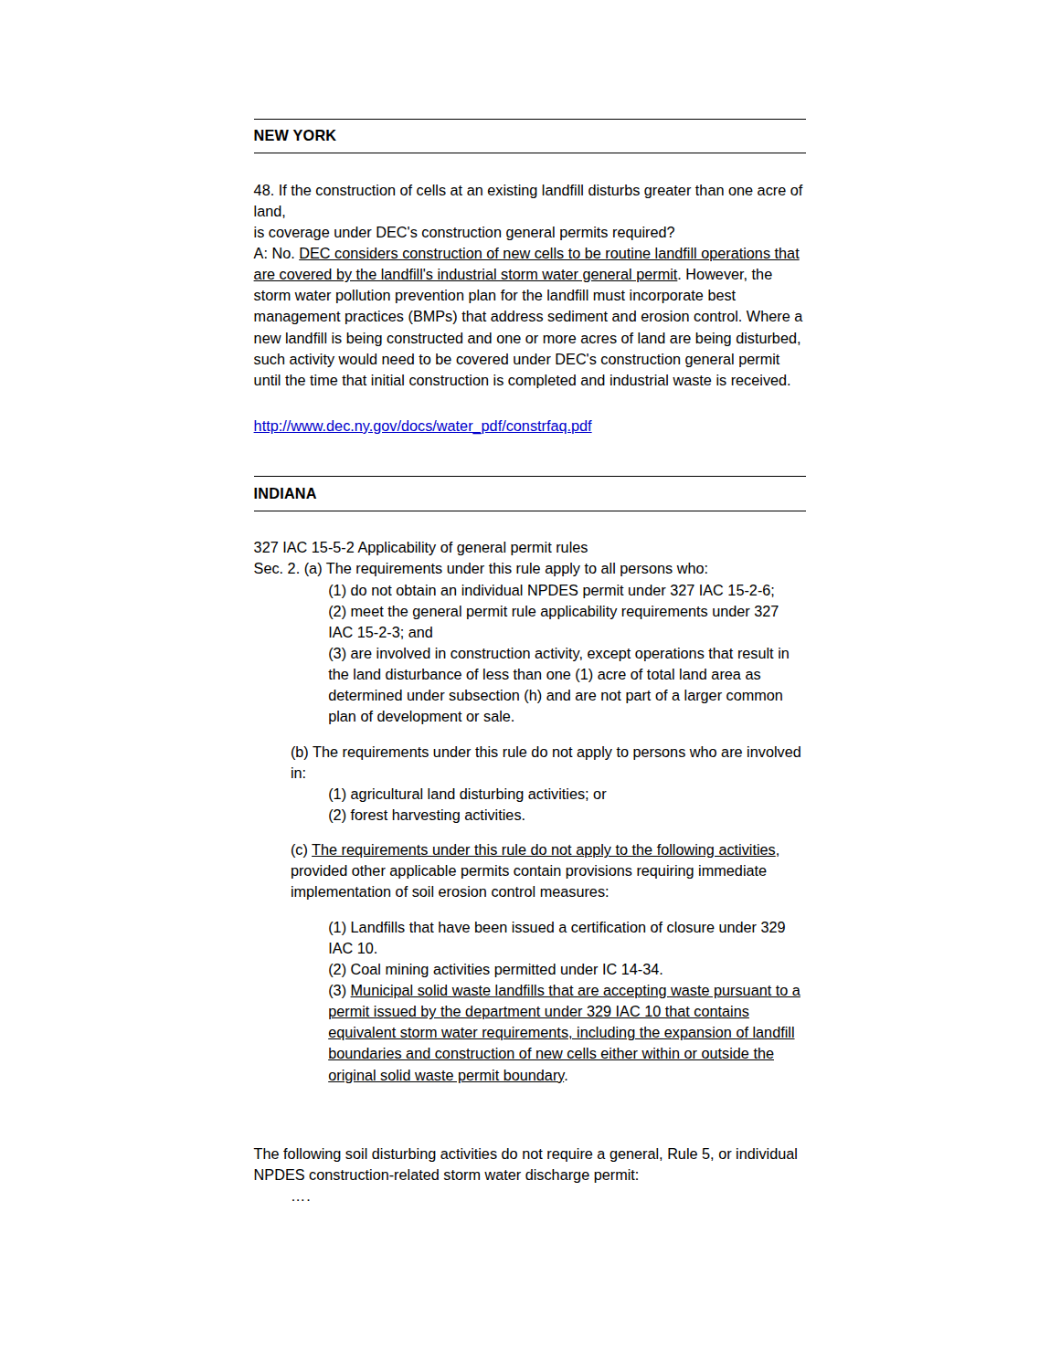NEW YORK
48. If the construction of cells at an existing landfill disturbs greater than one acre of land,
is coverage under DEC's construction general permits required?
A: No. DEC considers construction of new cells to be routine landfill operations that are covered by the landfill's industrial storm water general permit. However, the storm water pollution prevention plan for the landfill must incorporate best management practices (BMPs) that address sediment and erosion control. Where a new landfill is being constructed and one or more acres of land are being disturbed, such activity would need to be covered under DEC's construction general permit until the time that initial construction is completed and industrial waste is received.
http://www.dec.ny.gov/docs/water_pdf/constrfaq.pdf
INDIANA
327 IAC 15-5-2 Applicability of general permit rules
Sec. 2. (a) The requirements under this rule apply to all persons who:
(1) do not obtain an individual NPDES permit under 327 IAC 15-2-6;
(2) meet the general permit rule applicability requirements under 327 IAC 15-2-3; and
(3) are involved in construction activity, except operations that result in the land disturbance of less than one (1) acre of total land area as determined under subsection (h) and are not part of a larger common plan of development or sale.
(b) The requirements under this rule do not apply to persons who are involved in:
(1) agricultural land disturbing activities; or
(2) forest harvesting activities.
(c) The requirements under this rule do not apply to the following activities, provided other applicable permits contain provisions requiring immediate implementation of soil erosion control measures:
(1) Landfills that have been issued a certification of closure under 329 IAC 10.
(2) Coal mining activities permitted under IC 14-34.
(3) Municipal solid waste landfills that are accepting waste pursuant to a permit issued by the department under 329 IAC 10 that contains equivalent storm water requirements, including the expansion of landfill boundaries and construction of new cells either within or outside the original solid waste permit boundary.
The following soil disturbing activities do not require a general, Rule 5, or individual NPDES construction-related storm water discharge permit:
….